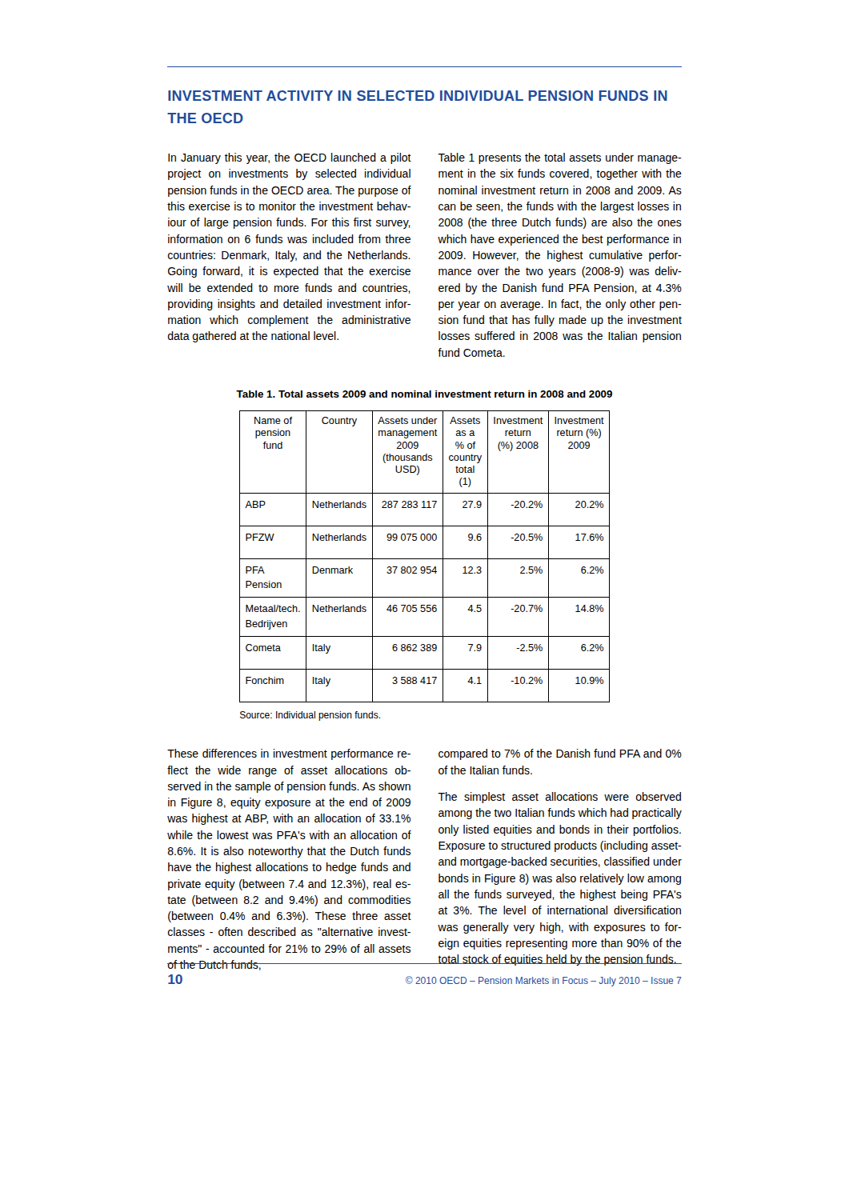Investment activity in selected individual pension funds in the OECD
In January this year, the OECD launched a pilot project on investments by selected individual pension funds in the OECD area. The purpose of this exercise is to monitor the investment behaviour of large pension funds. For this first survey, information on 6 funds was included from three countries: Denmark, Italy, and the Netherlands. Going forward, it is expected that the exercise will be extended to more funds and countries, providing insights and detailed investment information which complement the administrative data gathered at the national level.
Table 1 presents the total assets under management in the six funds covered, together with the nominal investment return in 2008 and 2009. As can be seen, the funds with the largest losses in 2008 (the three Dutch funds) are also the ones which have experienced the best performance in 2009. However, the highest cumulative performance over the two years (2008-9) was delivered by the Danish fund PFA Pension, at 4.3% per year on average. In fact, the only other pension fund that has fully made up the investment losses suffered in 2008 was the Italian pension fund Cometa.
Table 1. Total assets 2009 and nominal investment return in 2008 and 2009
| Name of pension fund | Country | Assets under management 2009 (thousands USD) | Assets as a % of country total (1) | Investment return (%) 2008 | Investment return (%) 2009 |
| --- | --- | --- | --- | --- | --- |
| ABP | Netherlands | 287 283 117 | 27.9 | -20.2% | 20.2% |
| PFZW | Netherlands | 99 075 000 | 9.6 | -20.5% | 17.6% |
| PFA Pension | Denmark | 37 802 954 | 12.3 | 2.5% | 6.2% |
| Metaal/tech. Bedrijven | Netherlands | 46 705 556 | 4.5 | -20.7% | 14.8% |
| Cometa | Italy | 6 862 389 | 7.9 | -2.5% | 6.2% |
| Fonchim | Italy | 3 588 417 | 4.1 | -10.2% | 10.9% |
Source: Individual pension funds.
These differences in investment performance reflect the wide range of asset allocations observed in the sample of pension funds. As shown in Figure 8, equity exposure at the end of 2009 was highest at ABP, with an allocation of 33.1% while the lowest was PFA's with an allocation of 8.6%. It is also noteworthy that the Dutch funds have the highest allocations to hedge funds and private equity (between 7.4 and 12.3%), real estate (between 8.2 and 9.4%) and commodities (between 0.4% and 6.3%). These three asset classes - often described as "alternative investments" - accounted for 21% to 29% of all assets of the Dutch funds,
compared to 7% of the Danish fund PFA and 0% of the Italian funds.
The simplest asset allocations were observed among the two Italian funds which had practically only listed equities and bonds in their portfolios. Exposure to structured products (including asset- and mortgage-backed securities, classified under bonds in Figure 8) was also relatively low among all the funds surveyed, the highest being PFA's at 3%. The level of international diversification was generally very high, with exposures to foreign equities representing more than 90% of the total stock of equities held by the pension funds.
10
© 2010 OECD – Pension Markets in Focus – July 2010 – Issue 7